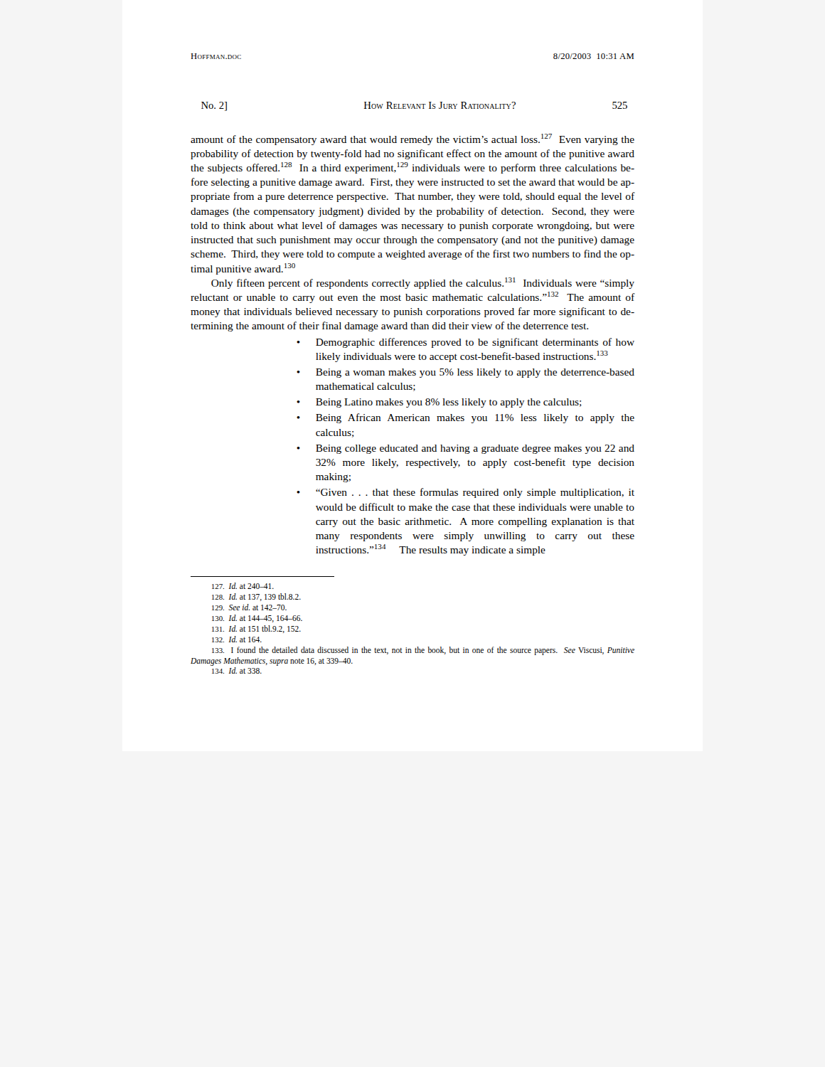Hoffman.doc 8/20/2003 10:31 AM
No. 2] How Relevant Is Jury Rationality? 525
amount of the compensatory award that would remedy the victim’s actual loss.127 Even varying the probability of detection by twenty-fold had no significant effect on the amount of the punitive award the subjects offered.128 In a third experiment,129 individuals were to perform three calculations before selecting a punitive damage award. First, they were instructed to set the award that would be appropriate from a pure deterrence perspective. That number, they were told, should equal the level of damages (the compensatory judgment) divided by the probability of detection. Second, they were told to think about what level of damages was necessary to punish corporate wrongdoing, but were instructed that such punishment may occur through the compensatory (and not the punitive) damage scheme. Third, they were told to compute a weighted average of the first two numbers to find the optimal punitive award.130
Only fifteen percent of respondents correctly applied the calculus.131 Individuals were “simply reluctant or unable to carry out even the most basic mathematic calculations.”132 The amount of money that individuals believed necessary to punish corporations proved far more significant to determining the amount of their final damage award than did their view of the deterrence test.
Demographic differences proved to be significant determinants of how likely individuals were to accept cost-benefit-based instructions.133
Being a woman makes you 5% less likely to apply the deterrence-based mathematical calculus;
Being Latino makes you 8% less likely to apply the calculus;
Being African American makes you 11% less likely to apply the calculus;
Being college educated and having a graduate degree makes you 22 and 32% more likely, respectively, to apply cost-benefit type decision making;
“Given . . . that these formulas required only simple multiplication, it would be difficult to make the case that these individuals were unable to carry out the basic arithmetic. A more compelling explanation is that many respondents were simply unwilling to carry out these instructions.”134 The results may indicate a simple
127. Id. at 240–41.
128. Id. at 137, 139 tbl.8.2.
129. See id. at 142–70.
130. Id. at 144–45, 164–66.
131. Id. at 151 tbl.9.2, 152.
132. Id. at 164.
133. I found the detailed data discussed in the text, not in the book, but in one of the source papers. See Viscusi, Punitive Damages Mathematics, supra note 16, at 339–40.
134. Id. at 338.